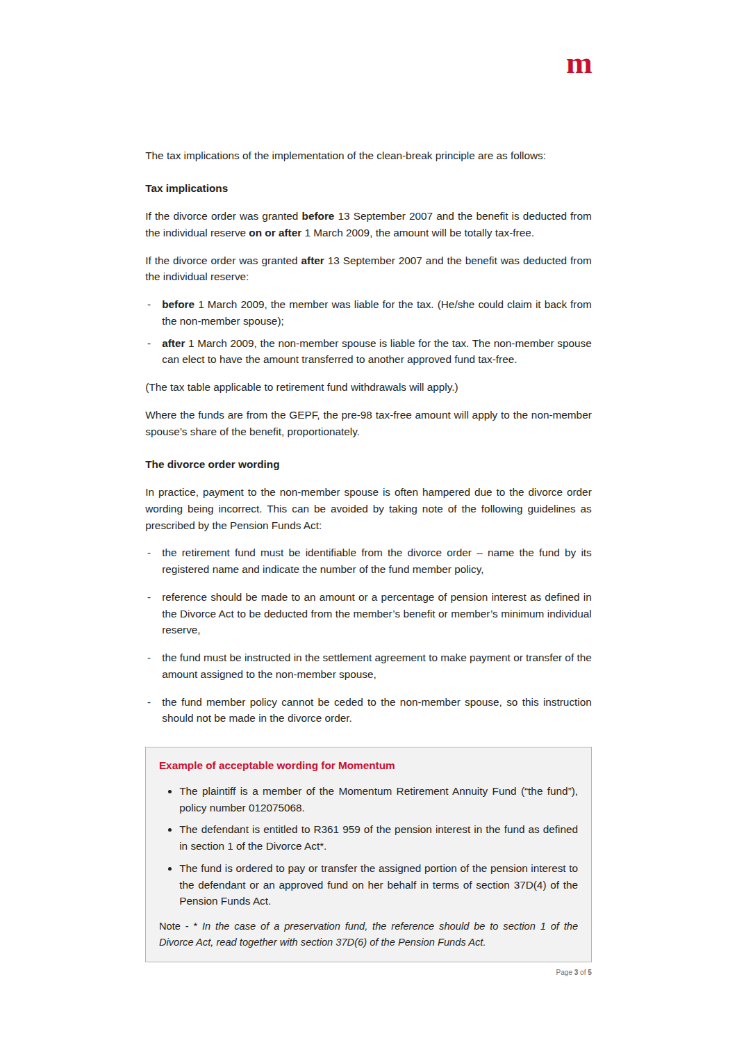m
The tax implications of the implementation of the clean-break principle are as follows:
Tax implications
If the divorce order was granted before 13 September 2007 and the benefit is deducted from the individual reserve on or after 1 March 2009, the amount will be totally tax-free.
If the divorce order was granted after 13 September 2007 and the benefit was deducted from the individual reserve:
before 1 March 2009, the member was liable for the tax. (He/she could claim it back from the non-member spouse);
after 1 March 2009, the non-member spouse is liable for the tax. The non-member spouse can elect to have the amount transferred to another approved fund tax-free.
(The tax table applicable to retirement fund withdrawals will apply.)
Where the funds are from the GEPF, the pre-98 tax-free amount will apply to the non-member spouse’s share of the benefit, proportionately.
The divorce order wording
In practice, payment to the non-member spouse is often hampered due to the divorce order wording being incorrect. This can be avoided by taking note of the following guidelines as prescribed by the Pension Funds Act:
the retirement fund must be identifiable from the divorce order – name the fund by its registered name and indicate the number of the fund member policy,
reference should be made to an amount or a percentage of pension interest as defined in the Divorce Act to be deducted from the member’s benefit or member’s minimum individual reserve,
the fund must be instructed in the settlement agreement to make payment or transfer of the amount assigned to the non-member spouse,
the fund member policy cannot be ceded to the non-member spouse, so this instruction should not be made in the divorce order.
Example of acceptable wording for Momentum
The plaintiff is a member of the Momentum Retirement Annuity Fund (“the fund”), policy number 012075068.
The defendant is entitled to R361 959 of the pension interest in the fund as defined in section 1 of the Divorce Act*.
The fund is ordered to pay or transfer the assigned portion of the pension interest to the defendant or an approved fund on her behalf in terms of section 37D(4) of the Pension Funds Act.
Note - * In the case of a preservation fund, the reference should be to section 1 of the Divorce Act, read together with section 37D(6) of the Pension Funds Act.
Page 3 of 5